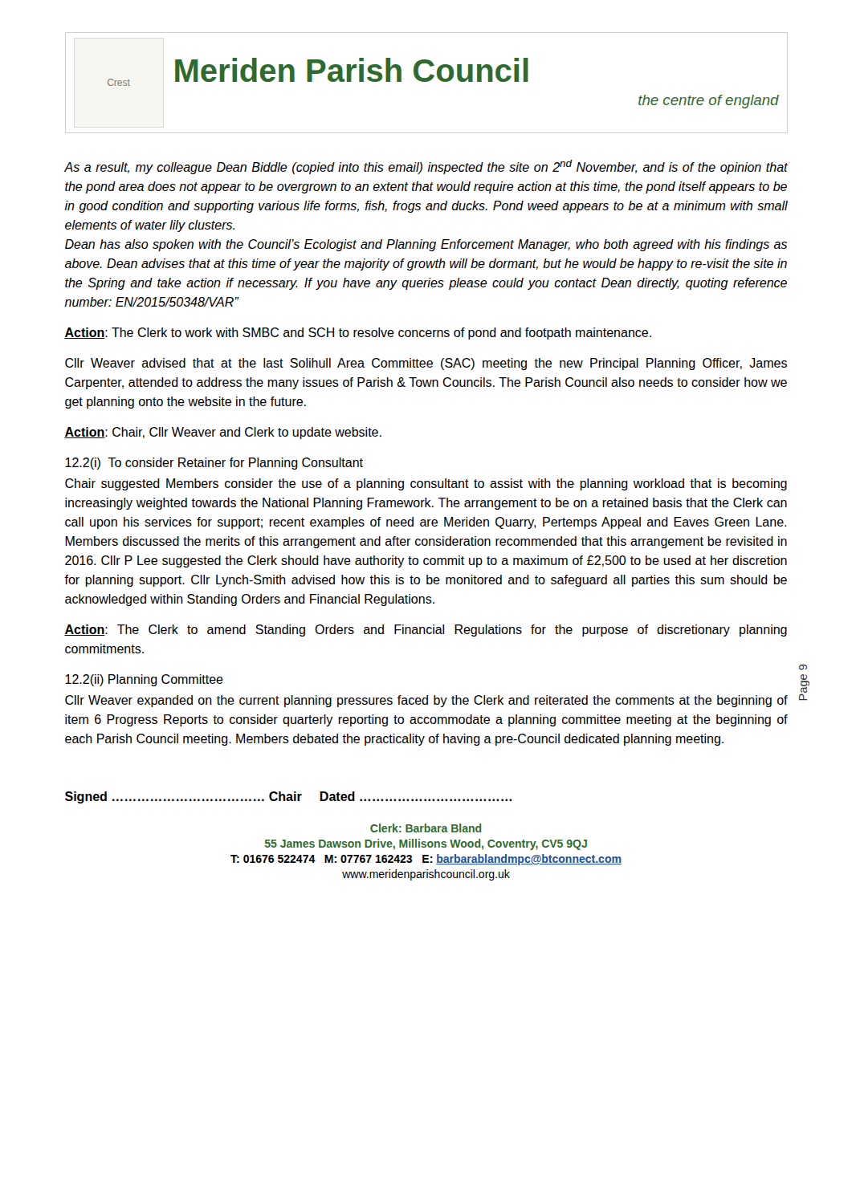Crest
Meriden Parish Council
the centre of england
As a result, my colleague Dean Biddle (copied into this email) inspected the site on 2nd November, and is of the opinion that the pond area does not appear to be overgrown to an extent that would require action at this time, the pond itself appears to be in good condition and supporting various life forms, fish, frogs and ducks. Pond weed appears to be at a minimum with small elements of water lily clusters.
Dean has also spoken with the Council’s Ecologist and Planning Enforcement Manager, who both agreed with his findings as above. Dean advises that at this time of year the majority of growth will be dormant, but he would be happy to re-visit the site in the Spring and take action if necessary. If you have any queries please could you contact Dean directly, quoting reference number: EN/2015/50348/VAR”
Action: The Clerk to work with SMBC and SCH to resolve concerns of pond and footpath maintenance.
Cllr Weaver advised that at the last Solihull Area Committee (SAC) meeting the new Principal Planning Officer, James Carpenter, attended to address the many issues of Parish & Town Councils. The Parish Council also needs to consider how we get planning onto the website in the future.
Action: Chair, Cllr Weaver and Clerk to update website.
12.2(i) To consider Retainer for Planning Consultant
Chair suggested Members consider the use of a planning consultant to assist with the planning workload that is becoming increasingly weighted towards the National Planning Framework. The arrangement to be on a retained basis that the Clerk can call upon his services for support; recent examples of need are Meriden Quarry, Pertemps Appeal and Eaves Green Lane. Members discussed the merits of this arrangement and after consideration recommended that this arrangement be revisited in 2016. Cllr P Lee suggested the Clerk should have authority to commit up to a maximum of £2,500 to be used at her discretion for planning support. Cllr Lynch-Smith advised how this is to be monitored and to safeguard all parties this sum should be acknowledged within Standing Orders and Financial Regulations.
Action: The Clerk to amend Standing Orders and Financial Regulations for the purpose of discretionary planning commitments.
12.2(ii) Planning Committee
Cllr Weaver expanded on the current planning pressures faced by the Clerk and reiterated the comments at the beginning of item 6 Progress Reports to consider quarterly reporting to accommodate a planning committee meeting at the beginning of each Parish Council meeting. Members debated the practicality of having a pre-Council dedicated planning meeting.
Page 9
Signed ……………………………… Chair Dated ………………………………
Clerk: Barbara Bland
55 James Dawson Drive, Millisons Wood, Coventry, CV5 9QJ
T: 01676 522474 M: 07767 162423 E: barbarablandmpc@btconnect.com
www.meridenparishcouncil.org.uk